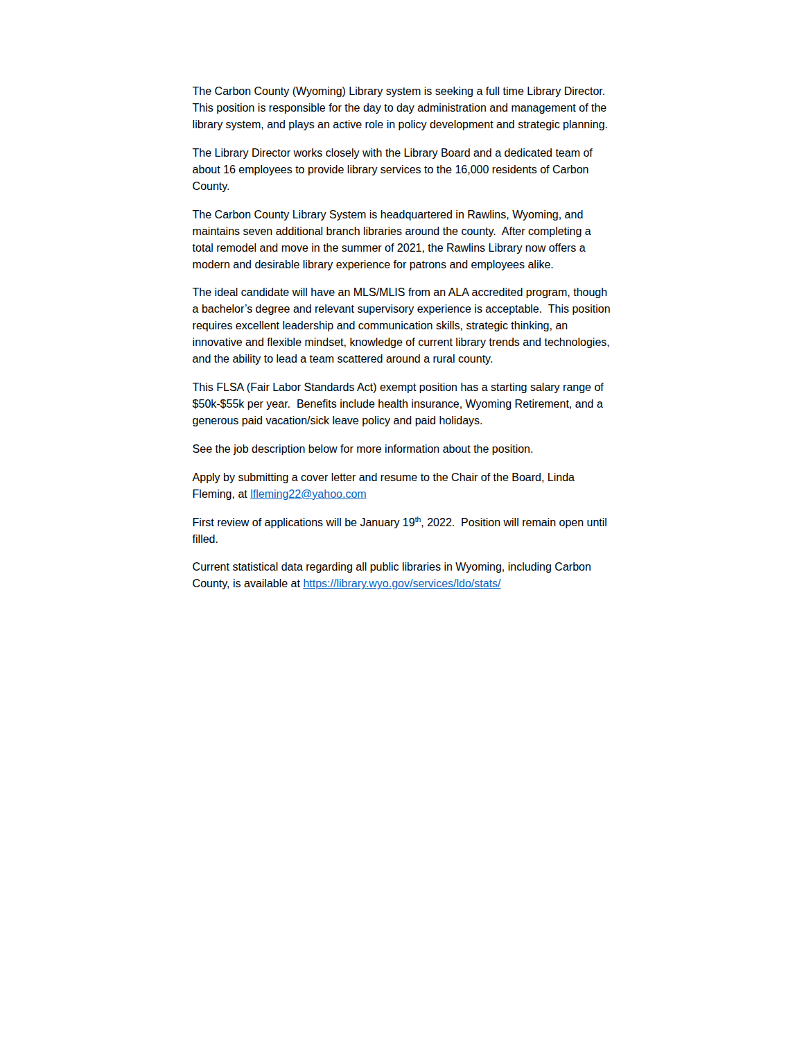The Carbon County (Wyoming) Library system is seeking a full time Library Director. This position is responsible for the day to day administration and management of the library system, and plays an active role in policy development and strategic planning.
The Library Director works closely with the Library Board and a dedicated team of about 16 employees to provide library services to the 16,000 residents of Carbon County.
The Carbon County Library System is headquartered in Rawlins, Wyoming, and maintains seven additional branch libraries around the county. After completing a total remodel and move in the summer of 2021, the Rawlins Library now offers a modern and desirable library experience for patrons and employees alike.
The ideal candidate will have an MLS/MLIS from an ALA accredited program, though a bachelor’s degree and relevant supervisory experience is acceptable. This position requires excellent leadership and communication skills, strategic thinking, an innovative and flexible mindset, knowledge of current library trends and technologies, and the ability to lead a team scattered around a rural county.
This FLSA (Fair Labor Standards Act) exempt position has a starting salary range of $50k-$55k per year. Benefits include health insurance, Wyoming Retirement, and a generous paid vacation/sick leave policy and paid holidays.
See the job description below for more information about the position.
Apply by submitting a cover letter and resume to the Chair of the Board, Linda Fleming, at lfleming22@yahoo.com
First review of applications will be January 19th, 2022. Position will remain open until filled.
Current statistical data regarding all public libraries in Wyoming, including Carbon County, is available at https://library.wyo.gov/services/ldo/stats/